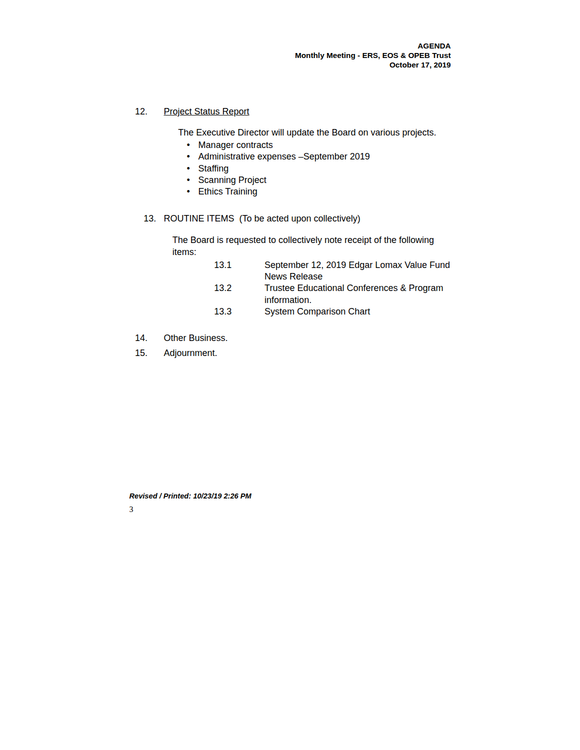AGENDA
Monthly Meeting - ERS, EOS & OPEB Trust
October 17, 2019
12.
Project Status Report
The Executive Director will update the Board on various projects.
Manager contracts
Administrative expenses –September 2019
Staffing
Scanning Project
Ethics Training
13.
ROUTINE ITEMS (To be acted upon collectively)
The Board is requested to collectively note receipt of the following items:
| 13.1 | September 12, 2019 Edgar Lomax Value Fund News Release |
| 13.2 | Trustee Educational Conferences & Program information. |
| 13.3 | System Comparison Chart |
14.
Other Business.
15.
Adjournment.
Revised / Printed: 10/23/19 2:26 PM
3